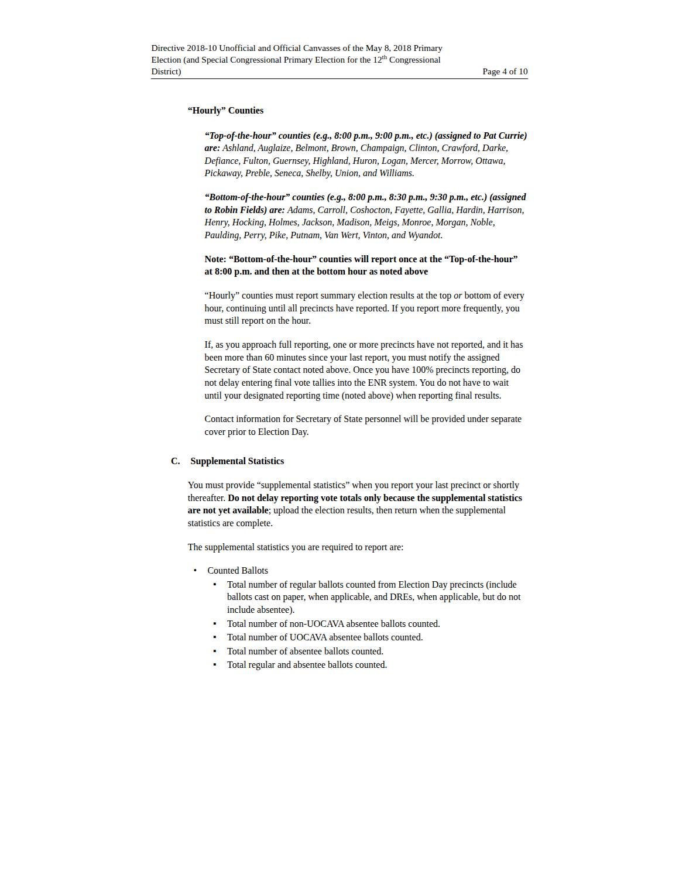Directive 2018-10 Unofficial and Official Canvasses of the May 8, 2018 Primary Election (and Special Congressional Primary Election for the 12th Congressional District)
Page 4 of 10
“Hourly” Counties
“Top-of-the-hour” counties (e.g., 8:00 p.m., 9:00 p.m., etc.) (assigned to Pat Currie) are: Ashland, Auglaize, Belmont, Brown, Champaign, Clinton, Crawford, Darke, Defiance, Fulton, Guernsey, Highland, Huron, Logan, Mercer, Morrow, Ottawa, Pickaway, Preble, Seneca, Shelby, Union, and Williams.
“Bottom-of-the-hour” counties (e.g., 8:00 p.m., 8:30 p.m., 9:30 p.m., etc.) (assigned to Robin Fields) are: Adams, Carroll, Coshocton, Fayette, Gallia, Hardin, Harrison, Henry, Hocking, Holmes, Jackson, Madison, Meigs, Monroe, Morgan, Noble, Paulding, Perry, Pike, Putnam, Van Wert, Vinton, and Wyandot.
Note: “Bottom-of-the-hour” counties will report once at the “Top-of-the-hour” at 8:00 p.m. and then at the bottom hour as noted above
“Hourly” counties must report summary election results at the top or bottom of every hour, continuing until all precincts have reported. If you report more frequently, you must still report on the hour.
If, as you approach full reporting, one or more precincts have not reported, and it has been more than 60 minutes since your last report, you must notify the assigned Secretary of State contact noted above. Once you have 100% precincts reporting, do not delay entering final vote tallies into the ENR system. You do not have to wait until your designated reporting time (noted above) when reporting final results.
Contact information for Secretary of State personnel will be provided under separate cover prior to Election Day.
C.
Supplemental Statistics
You must provide “supplemental statistics” when you report your last precinct or shortly thereafter. Do not delay reporting vote totals only because the supplemental statistics are not yet available; upload the election results, then return when the supplemental statistics are complete.
The supplemental statistics you are required to report are:
Counted Ballots
Total number of regular ballots counted from Election Day precincts (include ballots cast on paper, when applicable, and DREs, when applicable, but do not include absentee).
Total number of non-UOCAVA absentee ballots counted.
Total number of UOCAVA absentee ballots counted.
Total number of absentee ballots counted.
Total regular and absentee ballots counted.